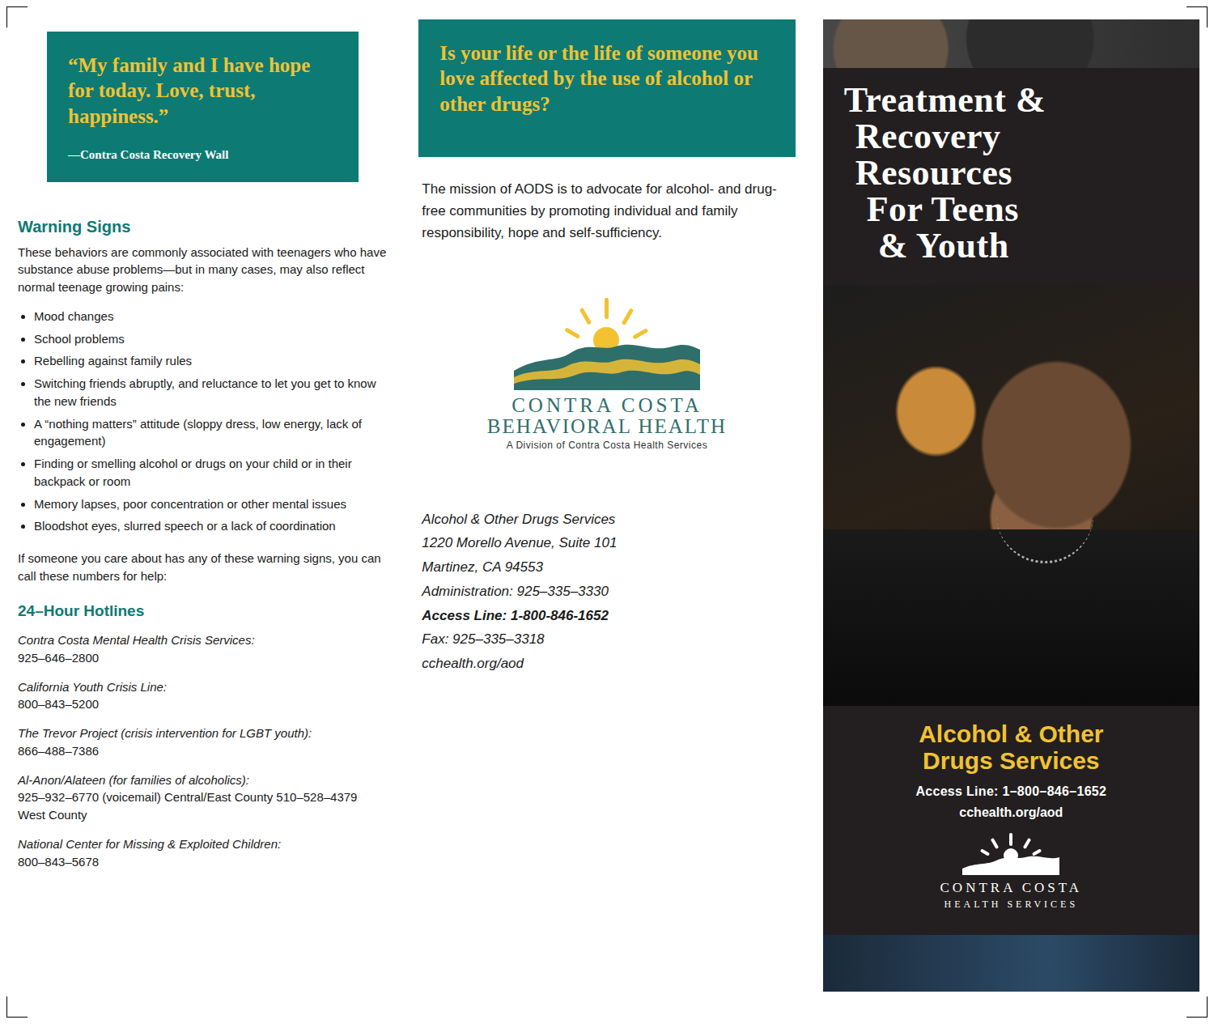“My family and I have hope for today. Love, trust, happiness.”
—Contra Costa Recovery Wall
Warning Signs
These behaviors are commonly associated with teenagers who have substance abuse problems—but in many cases, may also reflect normal teenage growing pains:
Mood changes
School problems
Rebelling against family rules
Switching friends abruptly, and reluctance to let you get to know the new friends
A “nothing matters” attitude (sloppy dress, low energy, lack of engagement)
Finding or smelling alcohol or drugs on your child or in their backpack or room
Memory lapses, poor concentration or other mental issues
Bloodshot eyes, slurred speech or a lack of coordination
If someone you care about has any of these warning signs, you can call these numbers for help:
24–Hour Hotlines
Contra Costa Mental Health Crisis Services: 925–646–2800
California Youth Crisis Line: 800–843–5200
The Trevor Project (crisis intervention for LGBT youth): 866–488–7386
Al-Anon/Alateen (for families of alcoholics): 925–932–6770 (voicemail) Central/East County 510–528–4379 West County
National Center for Missing & Exploited Children: 800–843–5678
Is your life or the life of someone you love affected by the use of alcohol or other drugs?
The mission of AODS is to advocate for alcohol- and drug-free communities by promoting individual and family responsibility, hope and self-sufficiency.
CONTRA COSTA BEHAVIORAL HEALTH A Division of Contra Costa Health Services
Alcohol & Other Drugs Services
1220 Morello Avenue, Suite 101
Martinez, CA 94553
Administration: 925–335–3330
Access Line: 1-800-846-1652
Fax: 925–335–3318
cchealth.org/aod
Treatment & Recovery Resources For Teens & Youth
Alcohol & Other
Drugs Services
Access Line: 1–800–846–1652
cchealth.org/aod
CONTRA COSTA HEALTH SERVICES